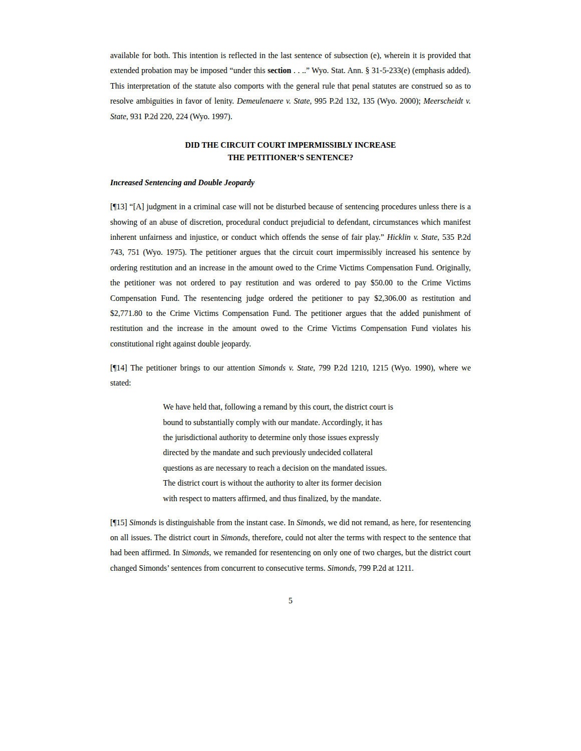available for both. This intention is reflected in the last sentence of subsection (e), wherein it is provided that extended probation may be imposed “under this section . . ..” Wyo. Stat. Ann. § 31-5-233(e) (emphasis added). This interpretation of the statute also comports with the general rule that penal statutes are construed so as to resolve ambiguities in favor of lenity. Demeulenaere v. State, 995 P.2d 132, 135 (Wyo. 2000); Meerscheidt v. State, 931 P.2d 220, 224 (Wyo. 1997).
Did the Circuit Court Impermissibly Increase
the Petitioner’s Sentence?
Increased Sentencing and Double Jeopardy
[¶13] “[A] judgment in a criminal case will not be disturbed because of sentencing procedures unless there is a showing of an abuse of discretion, procedural conduct prejudicial to defendant, circumstances which manifest inherent unfairness and injustice, or conduct which offends the sense of fair play.” Hicklin v. State, 535 P.2d 743, 751 (Wyo. 1975). The petitioner argues that the circuit court impermissibly increased his sentence by ordering restitution and an increase in the amount owed to the Crime Victims Compensation Fund. Originally, the petitioner was not ordered to pay restitution and was ordered to pay $50.00 to the Crime Victims Compensation Fund. The resentencing judge ordered the petitioner to pay $2,306.00 as restitution and $2,771.80 to the Crime Victims Compensation Fund. The petitioner argues that the added punishment of restitution and the increase in the amount owed to the Crime Victims Compensation Fund violates his constitutional right against double jeopardy.
[¶14] The petitioner brings to our attention Simonds v. State, 799 P.2d 1210, 1215 (Wyo. 1990), where we stated:
We have held that, following a remand by this court, the district court is bound to substantially comply with our mandate. Accordingly, it has the jurisdictional authority to determine only those issues expressly directed by the mandate and such previously undecided collateral questions as are necessary to reach a decision on the mandated issues. The district court is without the authority to alter its former decision with respect to matters affirmed, and thus finalized, by the mandate.
[¶15] Simonds is distinguishable from the instant case. In Simonds, we did not remand, as here, for resentencing on all issues. The district court in Simonds, therefore, could not alter the terms with respect to the sentence that had been affirmed. In Simonds, we remanded for resentencing on only one of two charges, but the district court changed Simonds’ sentences from concurrent to consecutive terms. Simonds, 799 P.2d at 1211.
5